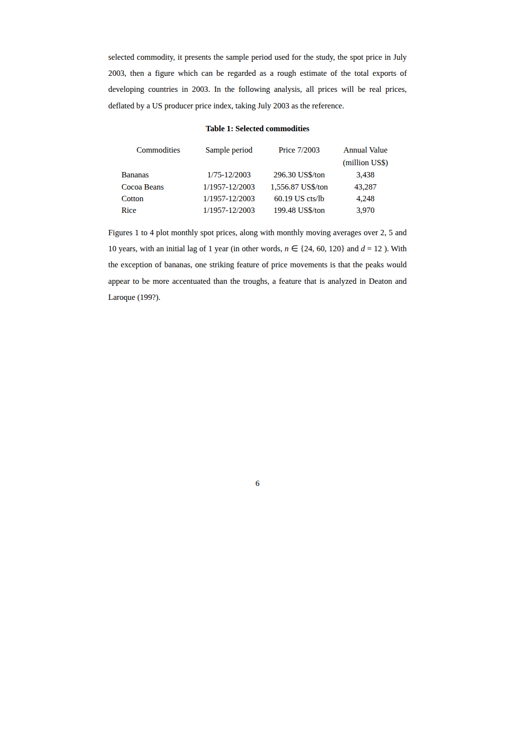selected commodity, it presents the sample period used for the study, the spot price in July 2003, then a figure which can be regarded as a rough estimate of the total exports of developing countries in 2003. In the following analysis, all prices will be real prices, deflated by a US producer price index, taking July 2003 as the reference.
Table 1: Selected commodities
| Commodities | Sample period | Price 7/2003 | Annual Value |
| --- | --- | --- | --- |
| | | | (million US$) |
| Bananas | 1/75-12/2003 | 296.30 US$/ton | 3,438 |
| Cocoa Beans | 1/1957-12/2003 | 1,556.87 US$/ton | 43,287 |
| Cotton | 1/1957-12/2003 | 60.19 US cts/lb | 4,248 |
| Rice | 1/1957-12/2003 | 199.48 US$/ton | 3,970 |
Figures 1 to 4 plot monthly spot prices, along with monthly moving averages over 2, 5 and 10 years, with an initial lag of 1 year (in other words, n ∈ {24, 60, 120} and d = 12 ). With the exception of bananas, one striking feature of price movements is that the peaks would appear to be more accentuated than the troughs, a feature that is analyzed in Deaton and Laroque (199?).
6